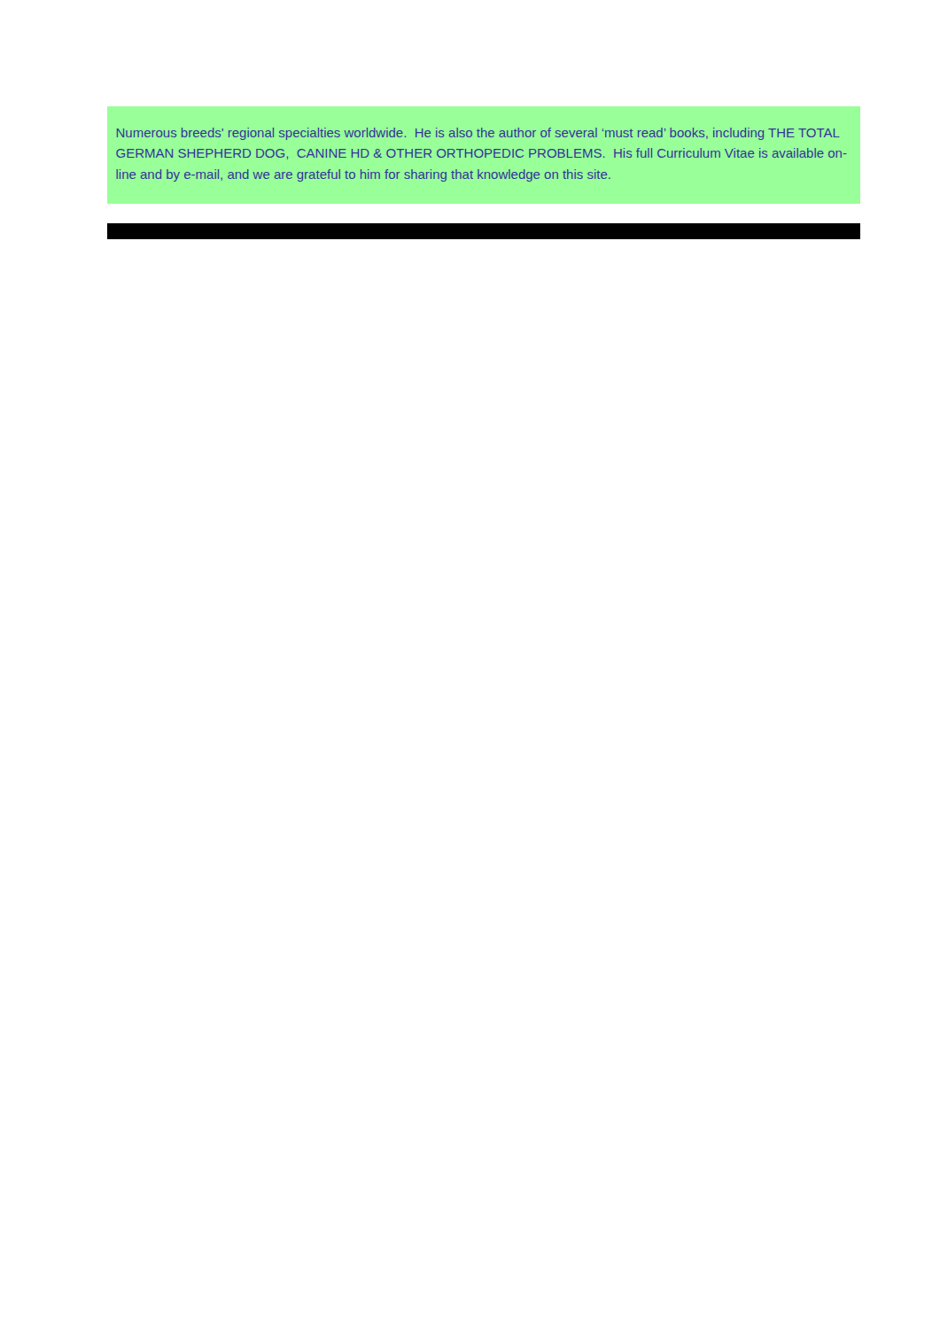Numerous breeds' regional specialties worldwide. He is also the author of several ‘must read’ books, including THE TOTAL GERMAN SHEPHERD DOG, CANINE HD & OTHER ORTHOPEDIC PROBLEMS. His full Curriculum Vitae is available on-line and by e-mail, and we are grateful to him for sharing that knowledge on this site.